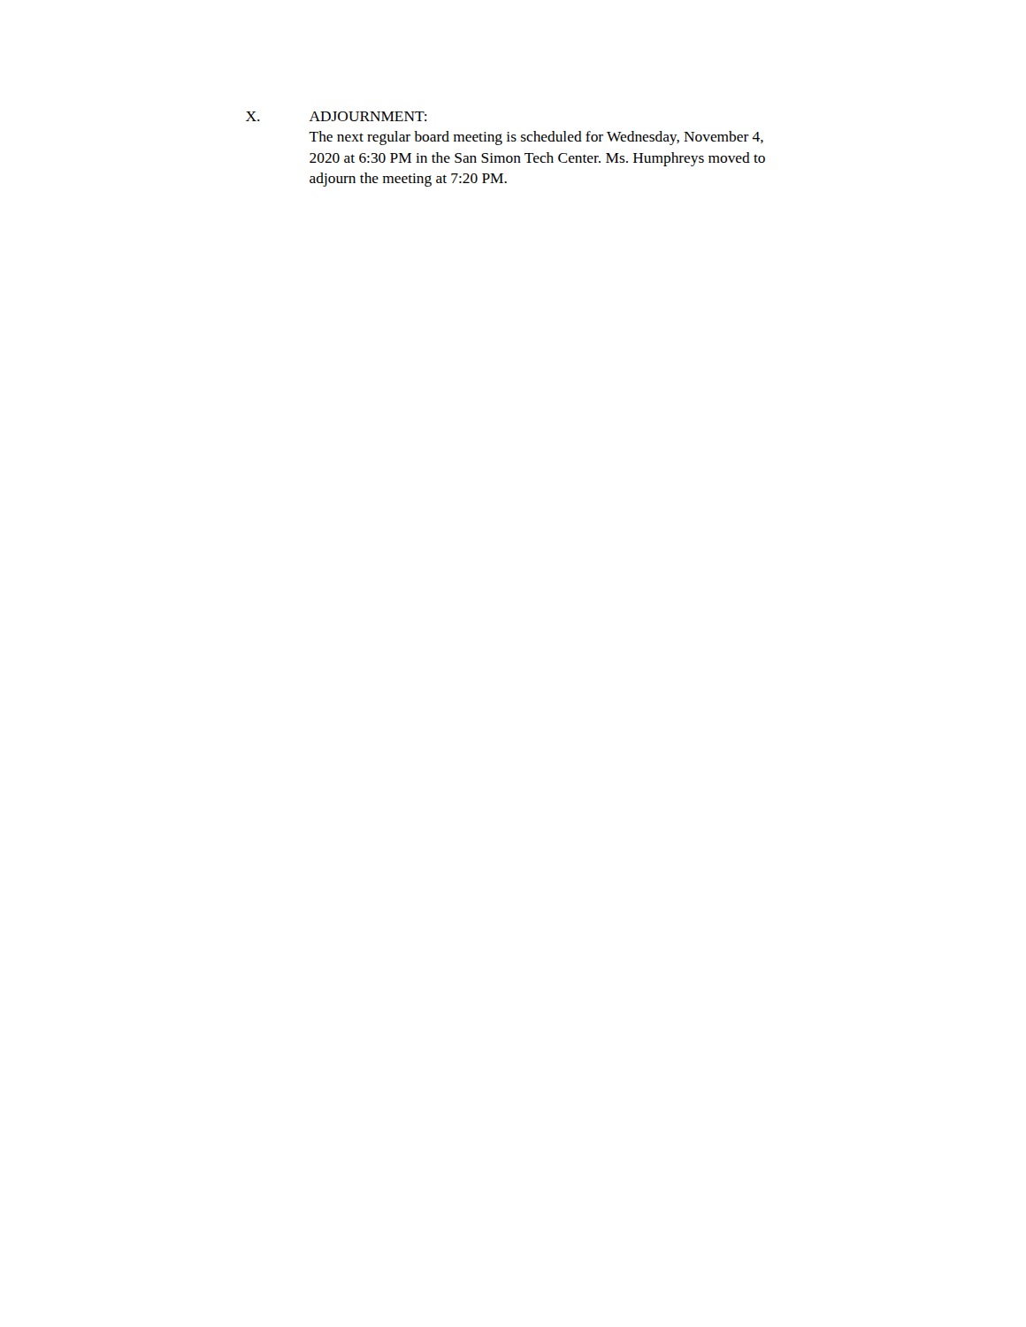X.
ADJOURNMENT:
The next regular board meeting is scheduled for Wednesday, November 4, 2020 at 6:30 PM in the San Simon Tech Center. Ms. Humphreys moved to adjourn the meeting at 7:20 PM.